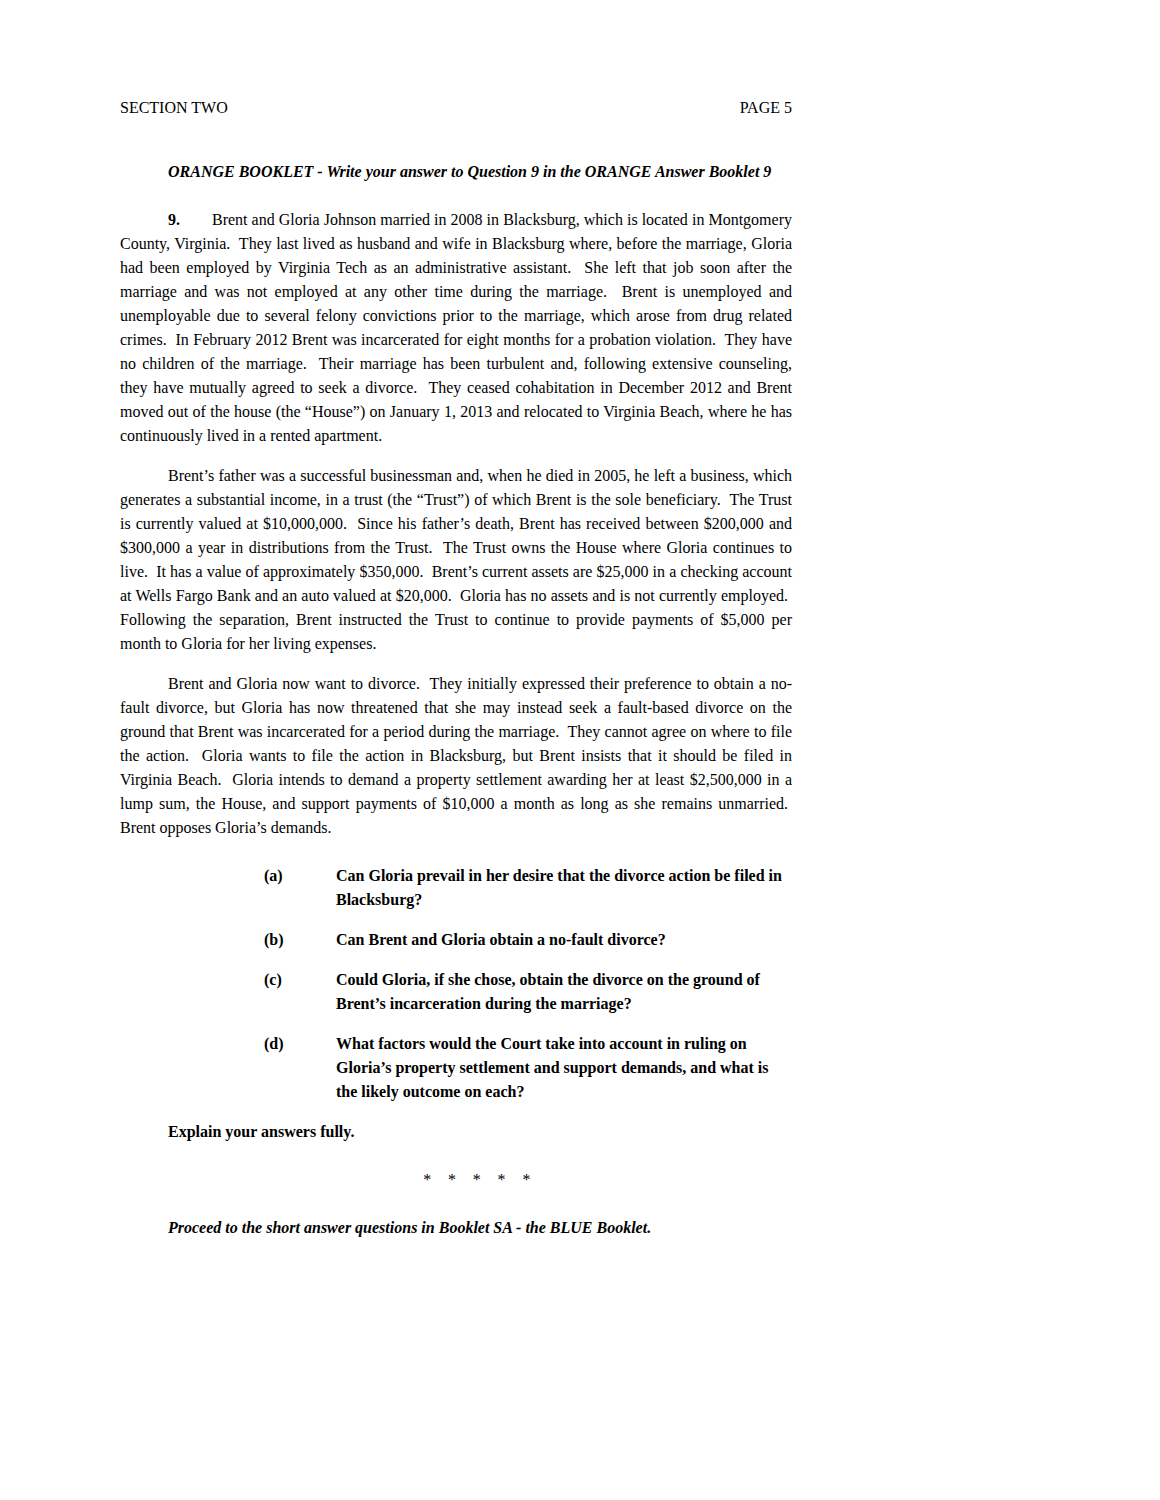SECTION TWO PAGE 5
ORANGE BOOKLET - Write your answer to Question 9 in the ORANGE Answer Booklet 9
9.  Brent and Gloria Johnson married in 2008 in Blacksburg, which is located in Montgomery County, Virginia. They last lived as husband and wife in Blacksburg where, before the marriage, Gloria had been employed by Virginia Tech as an administrative assistant. She left that job soon after the marriage and was not employed at any other time during the marriage. Brent is unemployed and unemployable due to several felony convictions prior to the marriage, which arose from drug related crimes. In February 2012 Brent was incarcerated for eight months for a probation violation. They have no children of the marriage. Their marriage has been turbulent and, following extensive counseling, they have mutually agreed to seek a divorce. They ceased cohabitation in December 2012 and Brent moved out of the house (the “House”) on January 1, 2013 and relocated to Virginia Beach, where he has continuously lived in a rented apartment.
Brent’s father was a successful businessman and, when he died in 2005, he left a business, which generates a substantial income, in a trust (the “Trust”) of which Brent is the sole beneficiary. The Trust is currently valued at $10,000,000. Since his father’s death, Brent has received between $200,000 and $300,000 a year in distributions from the Trust. The Trust owns the House where Gloria continues to live. It has a value of approximately $350,000. Brent’s current assets are $25,000 in a checking account at Wells Fargo Bank and an auto valued at $20,000. Gloria has no assets and is not currently employed. Following the separation, Brent instructed the Trust to continue to provide payments of $5,000 per month to Gloria for her living expenses.
Brent and Gloria now want to divorce. They initially expressed their preference to obtain a no-fault divorce, but Gloria has now threatened that she may instead seek a fault-based divorce on the ground that Brent was incarcerated for a period during the marriage. They cannot agree on where to file the action. Gloria wants to file the action in Blacksburg, but Brent insists that it should be filed in Virginia Beach. Gloria intends to demand a property settlement awarding her at least $2,500,000 in a lump sum, the House, and support payments of $10,000 a month as long as she remains unmarried. Brent opposes Gloria’s demands.
(a) Can Gloria prevail in her desire that the divorce action be filed in Blacksburg?
(b) Can Brent and Gloria obtain a no-fault divorce?
(c) Could Gloria, if she chose, obtain the divorce on the ground of Brent’s incarceration during the marriage?
(d) What factors would the Court take into account in ruling on Gloria’s property settlement and support demands, and what is the likely outcome on each?
Explain your answers fully.
* * * * *
Proceed to the short answer questions in Booklet SA - the BLUE Booklet.